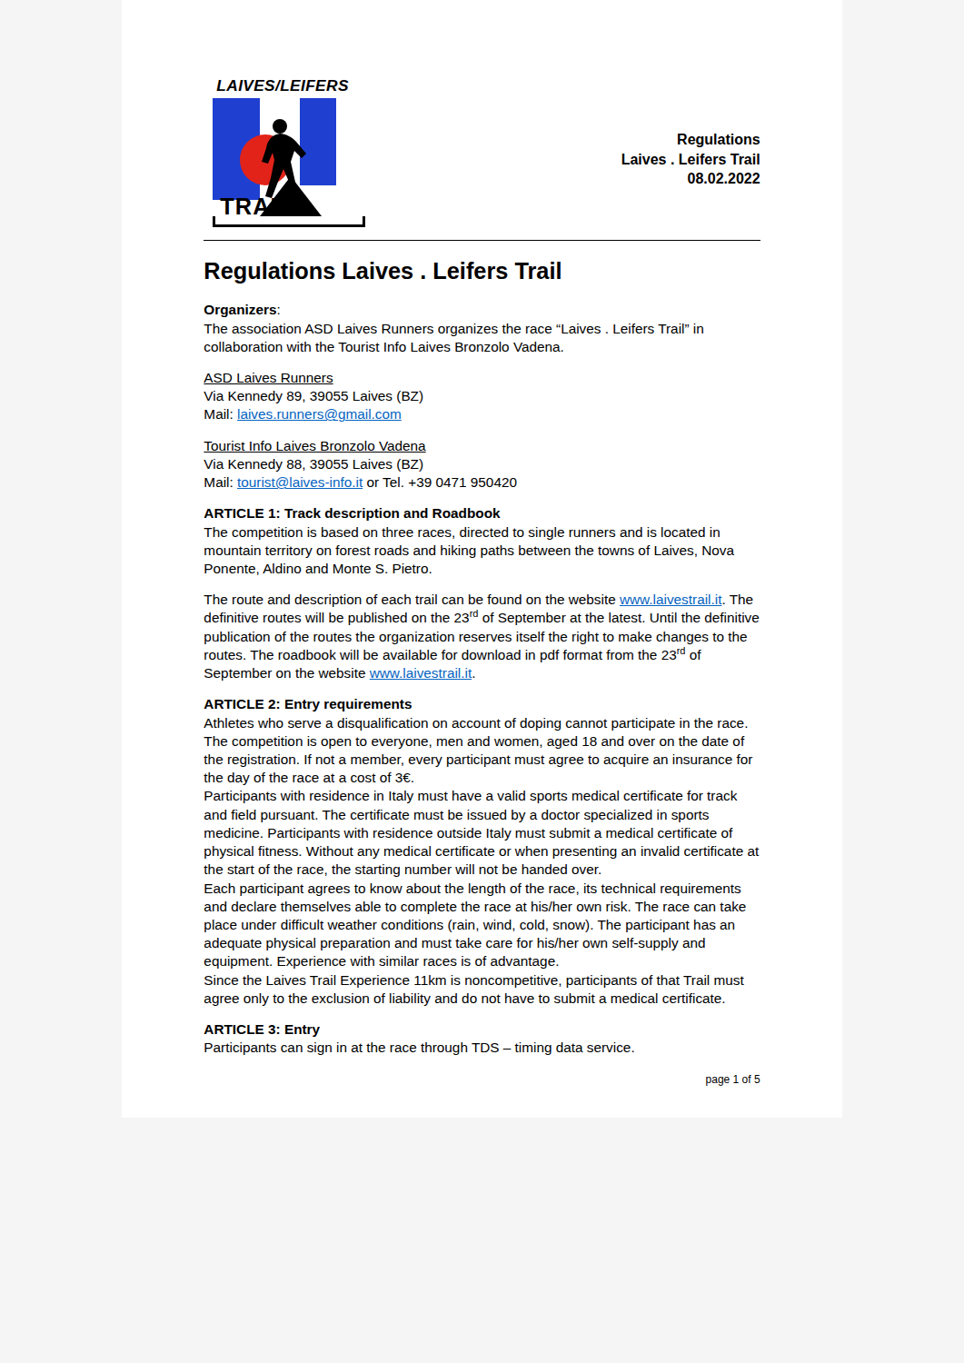LAIVES/LEIFERS
TRAIL
Regulations
Laives . Leifers Trail
08.02.2022
Regulations Laives . Leifers Trail
Organizers:
The association ASD Laives Runners organizes the race “Laives . Leifers Trail” in collaboration with the Tourist Info Laives Bronzolo Vadena.
ASD Laives Runners
Via Kennedy 89, 39055 Laives (BZ)
Mail: laives.runners@gmail.com
Tourist Info Laives Bronzolo Vadena
Via Kennedy 88, 39055 Laives (BZ)
Mail: tourist@laives-info.it or Tel. +39 0471 950420
ARTICLE 1: Track description and Roadbook
The competition is based on three races, directed to single runners and is located in mountain territory on forest roads and hiking paths between the towns of Laives, Nova Ponente, Aldino and Monte S. Pietro.
The route and description of each trail can be found on the website www.laivestrail.it. The definitive routes will be published on the 23rd of September at the latest. Until the definitive publication of the routes the organization reserves itself the right to make changes to the routes. The roadbook will be available for download in pdf format from the 23rd of September on the website www.laivestrail.it.
ARTICLE 2: Entry requirements
Athletes who serve a disqualification on account of doping cannot participate in the race.
The competition is open to everyone, men and women, aged 18 and over on the date of the registration. If not a member, every participant must agree to acquire an insurance for the day of the race at a cost of 3€.
Participants with residence in Italy must have a valid sports medical certificate for track and field pursuant. The certificate must be issued by a doctor specialized in sports medicine. Participants with residence outside Italy must submit a medical certificate of physical fitness. Without any medical certificate or when presenting an invalid certificate at the start of the race, the starting number will not be handed over.
Each participant agrees to know about the length of the race, its technical requirements and declare themselves able to complete the race at his/her own risk. The race can take place under difficult weather conditions (rain, wind, cold, snow). The participant has an adequate physical preparation and must take care for his/her own self-supply and equipment. Experience with similar races is of advantage.
Since the Laives Trail Experience 11km is noncompetitive, participants of that Trail must agree only to the exclusion of liability and do not have to submit a medical certificate.
ARTICLE 3: Entry
Participants can sign in at the race through TDS – timing data service.
page 1 of 5